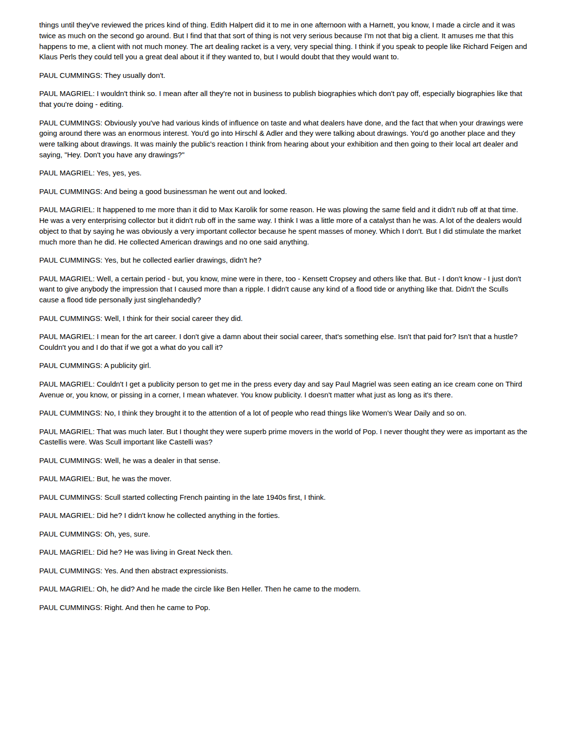things until they've reviewed the prices kind of thing. Edith Halpert did it to me in one afternoon with a Harnett, you know, I made a circle and it was twice as much on the second go around. But I find that that sort of thing is not very serious because I'm not that big a client. It amuses me that this happens to me, a client with not much money. The art dealing racket is a very, very special thing. I think if you speak to people like Richard Feigen and Klaus Perls they could tell you a great deal about it if they wanted to, but I would doubt that they would want to.
PAUL CUMMINGS: They usually don't.
PAUL MAGRIEL: I wouldn't think so. I mean after all they're not in business to publish biographies which don't pay off, especially biographies like that that you're doing - editing.
PAUL CUMMINGS: Obviously you've had various kinds of influence on taste and what dealers have done, and the fact that when your drawings were going around there was an enormous interest. You'd go into Hirschl & Adler and they were talking about drawings. You'd go another place and they were talking about drawings. It was mainly the public's reaction I think from hearing about your exhibition and then going to their local art dealer and saying, "Hey. Don't you have any drawings?"
PAUL MAGRIEL: Yes, yes, yes.
PAUL CUMMINGS: And being a good businessman he went out and looked.
PAUL MAGRIEL: It happened to me more than it did to Max Karolik for some reason. He was plowing the same field and it didn't rub off at that time. He was a very enterprising collector but it didn't rub off in the same way. I think I was a little more of a catalyst than he was. A lot of the dealers would object to that by saying he was obviously a very important collector because he spent masses of money. Which I don't. But I did stimulate the market much more than he did. He collected American drawings and no one said anything.
PAUL CUMMINGS: Yes, but he collected earlier drawings, didn't he?
PAUL MAGRIEL: Well, a certain period - but, you know, mine were in there, too - Kensett Cropsey and others like that. But - I don't know - I just don't want to give anybody the impression that I caused more than a ripple. I didn't cause any kind of a flood tide or anything like that. Didn't the Sculls cause a flood tide personally just singlehandedly?
PAUL CUMMINGS: Well, I think for their social career they did.
PAUL MAGRIEL: I mean for the art career. I don't give a damn about their social career, that's something else. Isn't that paid for? Isn't that a hustle? Couldn't you and I do that if we got a what do you call it?
PAUL CUMMINGS: A publicity girl.
PAUL MAGRIEL: Couldn't I get a publicity person to get me in the press every day and say Paul Magriel was seen eating an ice cream cone on Third Avenue or, you know, or pissing in a corner, I mean whatever. You know publicity. I doesn't matter what just as long as it's there.
PAUL CUMMINGS: No, I think they brought it to the attention of a lot of people who read things like Women's Wear Daily and so on.
PAUL MAGRIEL: That was much later. But I thought they were superb prime movers in the world of Pop. I never thought they were as important as the Castellis were. Was Scull important like Castelli was?
PAUL CUMMINGS: Well, he was a dealer in that sense.
PAUL MAGRIEL: But, he was the mover.
PAUL CUMMINGS: Scull started collecting French painting in the late 1940s first, I think.
PAUL MAGRIEL: Did he? I didn't know he collected anything in the forties.
PAUL CUMMINGS: Oh, yes, sure.
PAUL MAGRIEL: Did he? He was living in Great Neck then.
PAUL CUMMINGS: Yes. And then abstract expressionists.
PAUL MAGRIEL: Oh, he did? And he made the circle like Ben Heller. Then he came to the modern.
PAUL CUMMINGS: Right. And then he came to Pop.